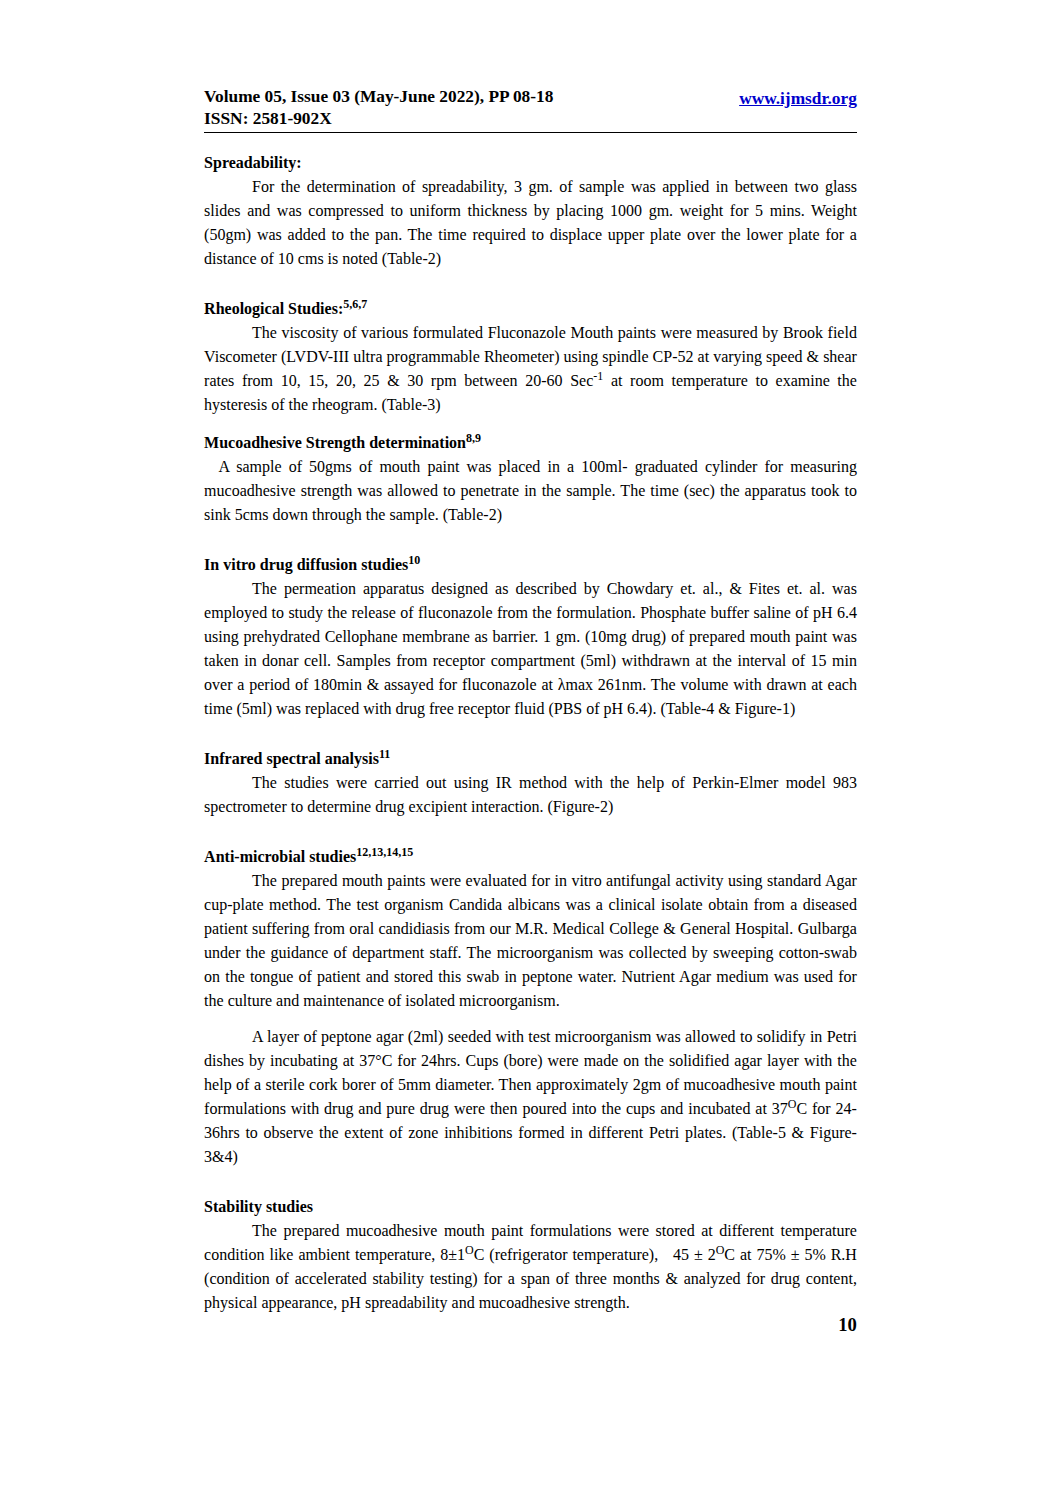Volume 05, Issue 03 (May-June 2022), PP 08-18
ISSN: 2581-902X
www.ijmsdr.org
Spreadability:
For the determination of spreadability, 3 gm. of sample was applied in between two glass slides and was compressed to uniform thickness by placing 1000 gm. weight for 5 mins. Weight (50gm) was added to the pan. The time required to displace upper plate over the lower plate for a distance of 10 cms is noted (Table-2)
Rheological Studies:5,6,7
The viscosity of various formulated Fluconazole Mouth paints were measured by Brook field Viscometer (LVDV-III ultra programmable Rheometer) using spindle CP-52 at varying speed & shear rates from 10, 15, 20, 25 & 30 rpm between 20-60 Sec-1 at room temperature to examine the hysteresis of the rheogram. (Table-3)
Mucoadhesive Strength determination8,9
A sample of 50gms of mouth paint was placed in a 100ml- graduated cylinder for measuring mucoadhesive strength was allowed to penetrate in the sample. The time (sec) the apparatus took to sink 5cms down through the sample. (Table-2)
In vitro drug diffusion studies10
The permeation apparatus designed as described by Chowdary et. al., & Fites et. al. was employed to study the release of fluconazole from the formulation. Phosphate buffer saline of pH 6.4 using prehydrated Cellophane membrane as barrier. 1 gm. (10mg drug) of prepared mouth paint was taken in donar cell. Samples from receptor compartment (5ml) withdrawn at the interval of 15 min over a period of 180min & assayed for fluconazole at λmax 261nm. The volume with drawn at each time (5ml) was replaced with drug free receptor fluid (PBS of pH 6.4). (Table-4 & Figure-1)
Infrared spectral analysis11
The studies were carried out using IR method with the help of Perkin-Elmer model 983 spectrometer to determine drug excipient interaction. (Figure-2)
Anti-microbial studies12,13,14,15
The prepared mouth paints were evaluated for in vitro antifungal activity using standard Agar cup-plate method. The test organism Candida albicans was a clinical isolate obtain from a diseased patient suffering from oral candidiasis from our M.R. Medical College & General Hospital. Gulbarga under the guidance of department staff. The microorganism was collected by sweeping cotton-swab on the tongue of patient and stored this swab in peptone water. Nutrient Agar medium was used for the culture and maintenance of isolated microorganism.
A layer of peptone agar (2ml) seeded with test microorganism was allowed to solidify in Petri dishes by incubating at 37°C for 24hrs. Cups (bore) were made on the solidified agar layer with the help of a sterile cork borer of 5mm diameter. Then approximately 2gm of mucoadhesive mouth paint formulations with drug and pure drug were then poured into the cups and incubated at 37OC for 24-36hrs to observe the extent of zone inhibitions formed in different Petri plates. (Table-5 & Figure-3&4)
Stability studies
The prepared mucoadhesive mouth paint formulations were stored at different temperature condition like ambient temperature, 8±1OC (refrigerator temperature), 45 ± 2OC at 75% ± 5% R.H (condition of accelerated stability testing) for a span of three months & analyzed for drug content, physical appearance, pH spreadability and mucoadhesive strength.
10